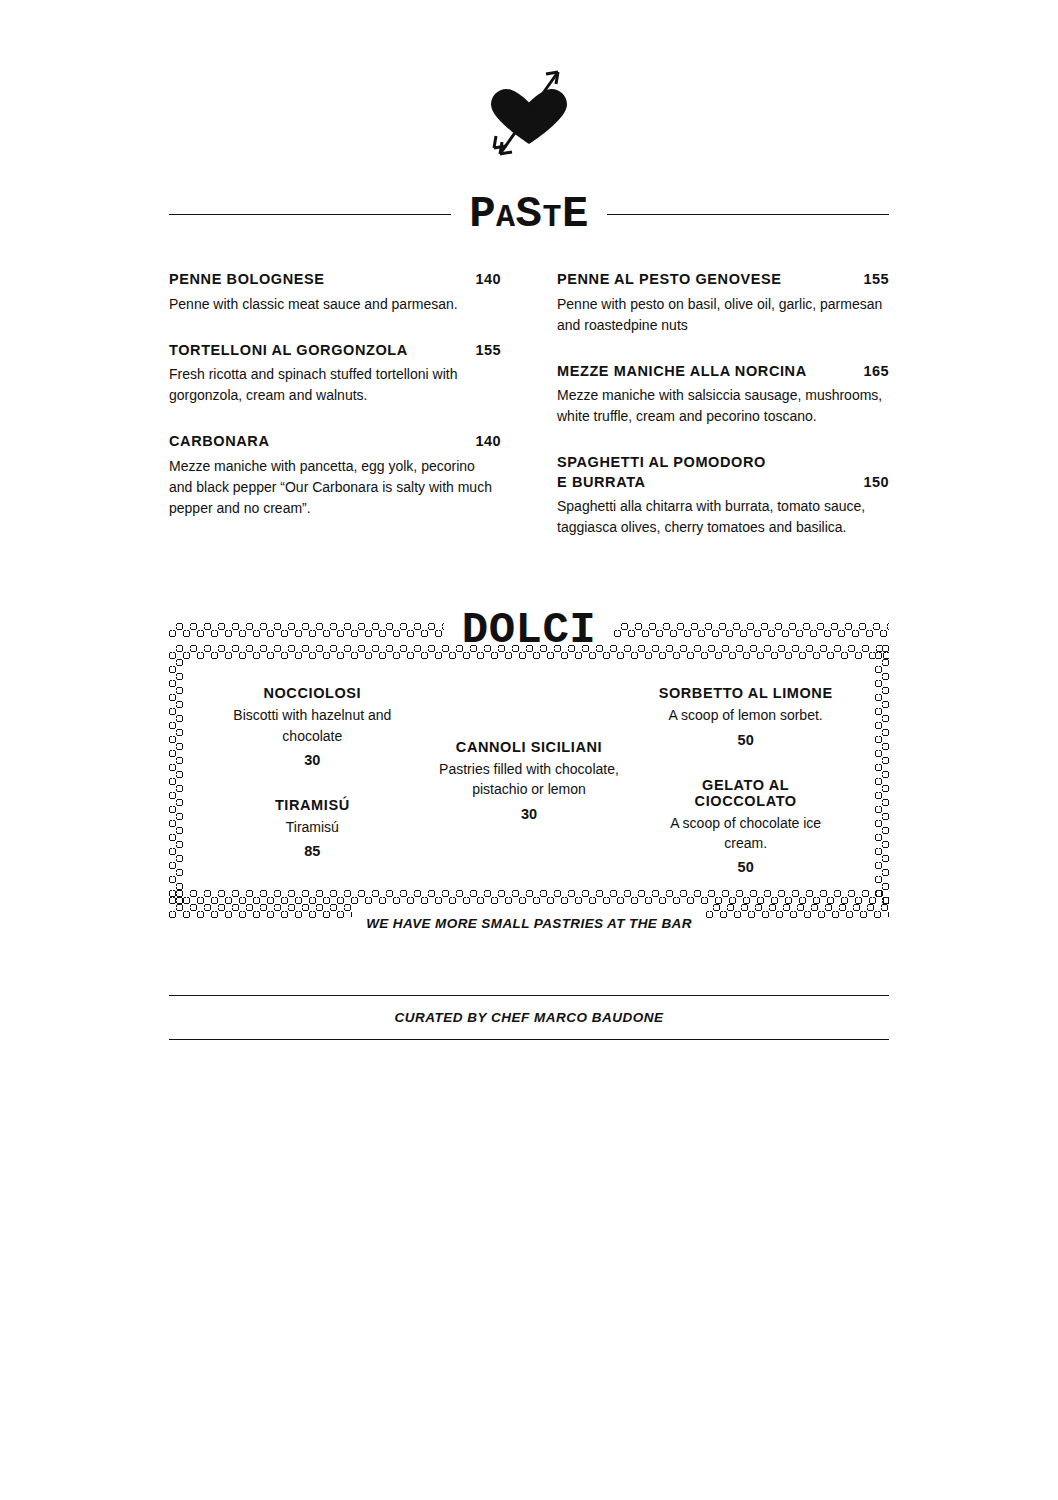PASTE
Penne Bolognese
140
Penne with classic meat sauce and parmesan.
Tortelloni al Gorgonzola
155
Fresh ricotta and spinach stuffed tortelloni with gorgonzola, cream and walnuts.
Carbonara
140
Mezze maniche with pancetta, egg yolk, pecorino and black pepper “Our Carbonara is salty with much pepper and no cream”.
Penne al Pesto Genovese
155
Penne with pesto on basil, olive oil, garlic, parmesan and roastedpine nuts
Mezze Maniche alla Norcina
165
Mezze maniche with salsiccia sausage, mushrooms, white truffle, cream and pecorino toscano.
Spaghetti al Pomodoro
e Burrata
150
Spaghetti alla chitarra with burrata, tomato sauce, taggiasca olives, cherry tomatoes and basilica.
DOLCI
Nocciolosi
Biscotti with hazelnut and chocolate
30
Tiramisú
Tiramisú
85
Cannoli Siciliani
Pastries filled with chocolate, pistachio or lemon
30
Sorbetto al Limone
A scoop of lemon sorbet.
50
Gelato al Cioccolato
A scoop of chocolate ice cream.
50
We have more small pastries at the bar
Curated by Chef Marco Baudone